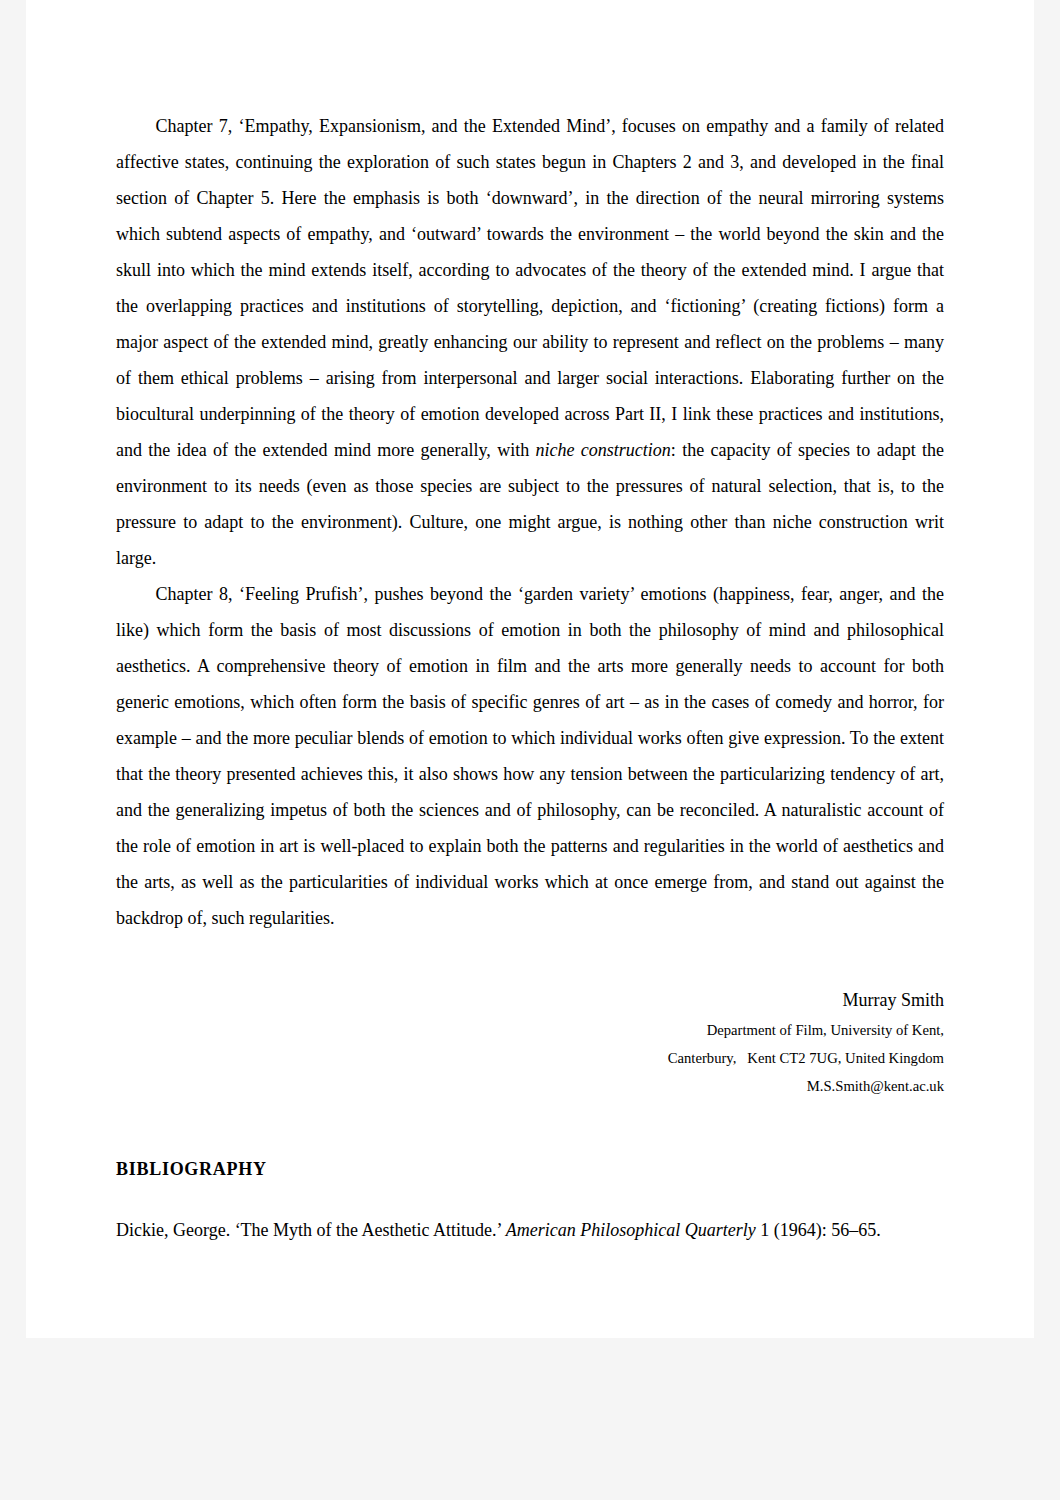Chapter 7, ‘Empathy, Expansionism, and the Extended Mind’, focuses on empathy and a family of related affective states, continuing the exploration of such states begun in Chapters 2 and 3, and developed in the final section of Chapter 5. Here the emphasis is both ‘downward’, in the direction of the neural mirroring systems which subtend aspects of empathy, and ‘outward’ towards the environment – the world beyond the skin and the skull into which the mind extends itself, according to advocates of the theory of the extended mind. I argue that the overlapping practices and institutions of storytelling, depiction, and ‘fictioning’ (creating fictions) form a major aspect of the extended mind, greatly enhancing our ability to represent and reflect on the problems – many of them ethical problems – arising from interpersonal and larger social interactions. Elaborating further on the biocultural underpinning of the theory of emotion developed across Part II, I link these practices and institutions, and the idea of the extended mind more generally, with niche construction: the capacity of species to adapt the environment to its needs (even as those species are subject to the pressures of natural selection, that is, to the pressure to adapt to the environment). Culture, one might argue, is nothing other than niche construction writ large.
Chapter 8, ‘Feeling Prufish’, pushes beyond the ‘garden variety’ emotions (happiness, fear, anger, and the like) which form the basis of most discussions of emotion in both the philosophy of mind and philosophical aesthetics. A comprehensive theory of emotion in film and the arts more generally needs to account for both generic emotions, which often form the basis of specific genres of art – as in the cases of comedy and horror, for example – and the more peculiar blends of emotion to which individual works often give expression. To the extent that the theory presented achieves this, it also shows how any tension between the particularizing tendency of art, and the generalizing impetus of both the sciences and of philosophy, can be reconciled. A naturalistic account of the role of emotion in art is well-placed to explain both the patterns and regularities in the world of aesthetics and the arts, as well as the particularities of individual works which at once emerge from, and stand out against the backdrop of, such regularities.
Murray Smith Department of Film, University of Kent, Canterbury, Kent CT2 7UG, United Kingdom M.S.Smith@kent.ac.uk
BIBLIOGRAPHY
Dickie, George. ‘The Myth of the Aesthetic Attitude.’ American Philosophical Quarterly 1 (1964): 56–65.